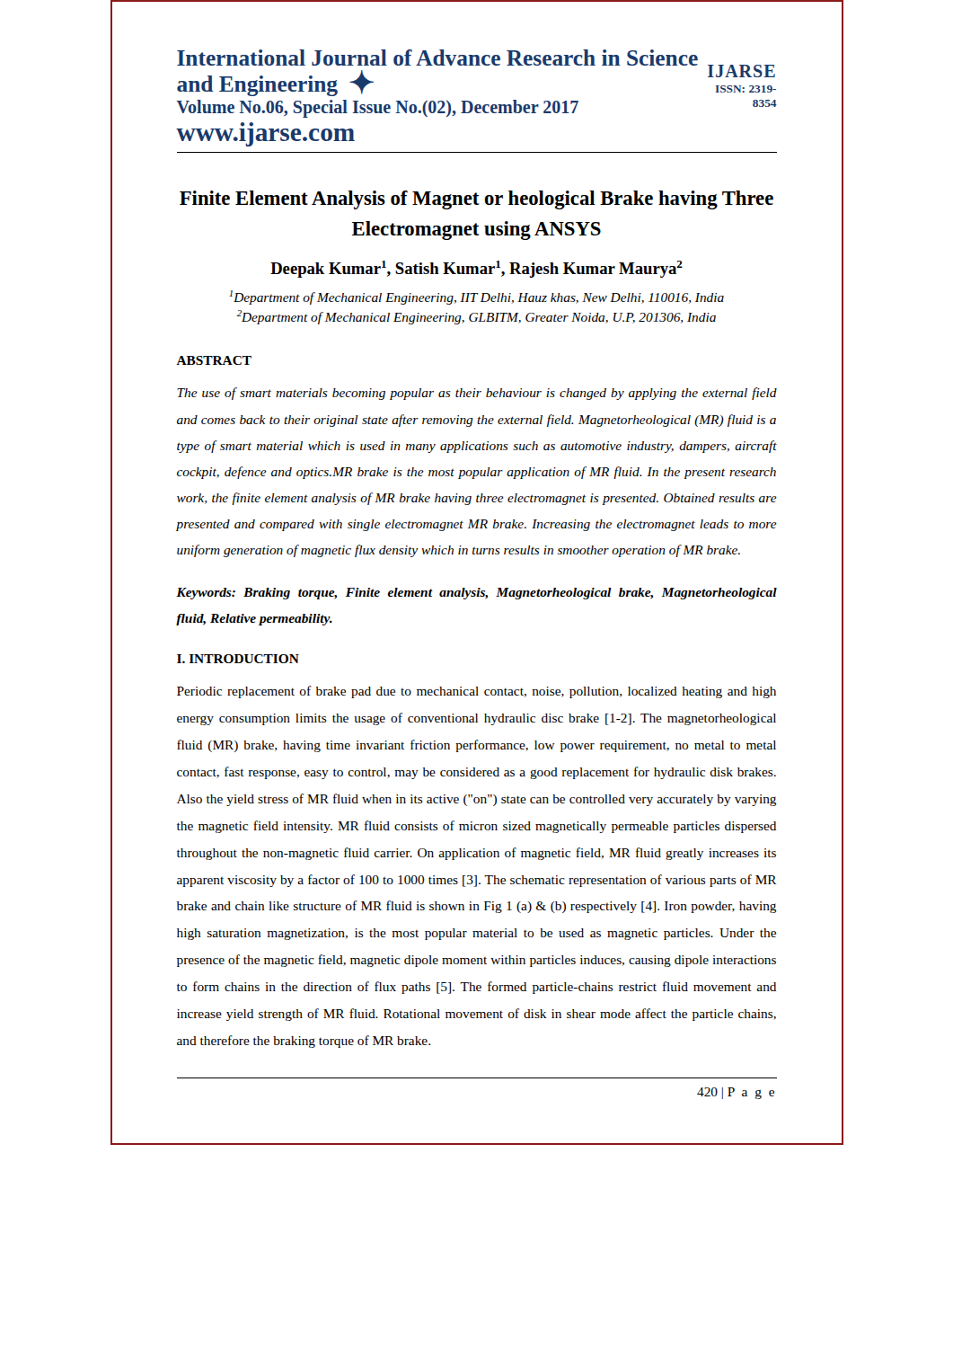International Journal of Advance Research in Science and Engineering ✦
Volume No.06, Special Issue No.(02), December 2017
www.ijarse.com
IJARSE
ISSN: 2319-8354
Finite Element Analysis of Magnet or heological Brake having Three Electromagnet using ANSYS
Deepak Kumar1, Satish Kumar1, Rajesh Kumar Maurya2
1Department of Mechanical Engineering, IIT Delhi, Hauz khas, New Delhi, 110016, India
2Department of Mechanical Engineering, GLBITM, Greater Noida, U.P, 201306, India
ABSTRACT
The use of smart materials becoming popular as their behaviour is changed by applying the external field and comes back to their original state after removing the external field. Magnetorheological (MR) fluid is a type of smart material which is used in many applications such as automotive industry, dampers, aircraft cockpit, defence and optics.MR brake is the most popular application of MR fluid. In the present research work, the finite element analysis of MR brake having three electromagnet is presented. Obtained results are presented and compared with single electromagnet MR brake. Increasing the electromagnet leads to more uniform generation of magnetic flux density which in turns results in smoother operation of MR brake.
Keywords: Braking torque, Finite element analysis, Magnetorheological brake, Magnetorheological fluid, Relative permeability.
I. INTRODUCTION
Periodic replacement of brake pad due to mechanical contact, noise, pollution, localized heating and high energy consumption limits the usage of conventional hydraulic disc brake [1-2]. The magnetorheological fluid (MR) brake, having time invariant friction performance, low power requirement, no metal to metal contact, fast response, easy to control, may be considered as a good replacement for hydraulic disk brakes. Also the yield stress of MR fluid when in its active ("on") state can be controlled very accurately by varying the magnetic field intensity. MR fluid consists of micron sized magnetically permeable particles dispersed throughout the non-magnetic fluid carrier. On application of magnetic field, MR fluid greatly increases its apparent viscosity by a factor of 100 to 1000 times [3]. The schematic representation of various parts of MR brake and chain like structure of MR fluid is shown in Fig 1 (a) & (b) respectively [4]. Iron powder, having high saturation magnetization, is the most popular material to be used as magnetic particles. Under the presence of the magnetic field, magnetic dipole moment within particles induces, causing dipole interactions to form chains in the direction of flux paths [5]. The formed particle-chains restrict fluid movement and increase yield strength of MR fluid. Rotational movement of disk in shear mode affect the particle chains, and therefore the braking torque of MR brake.
420 | P a g e